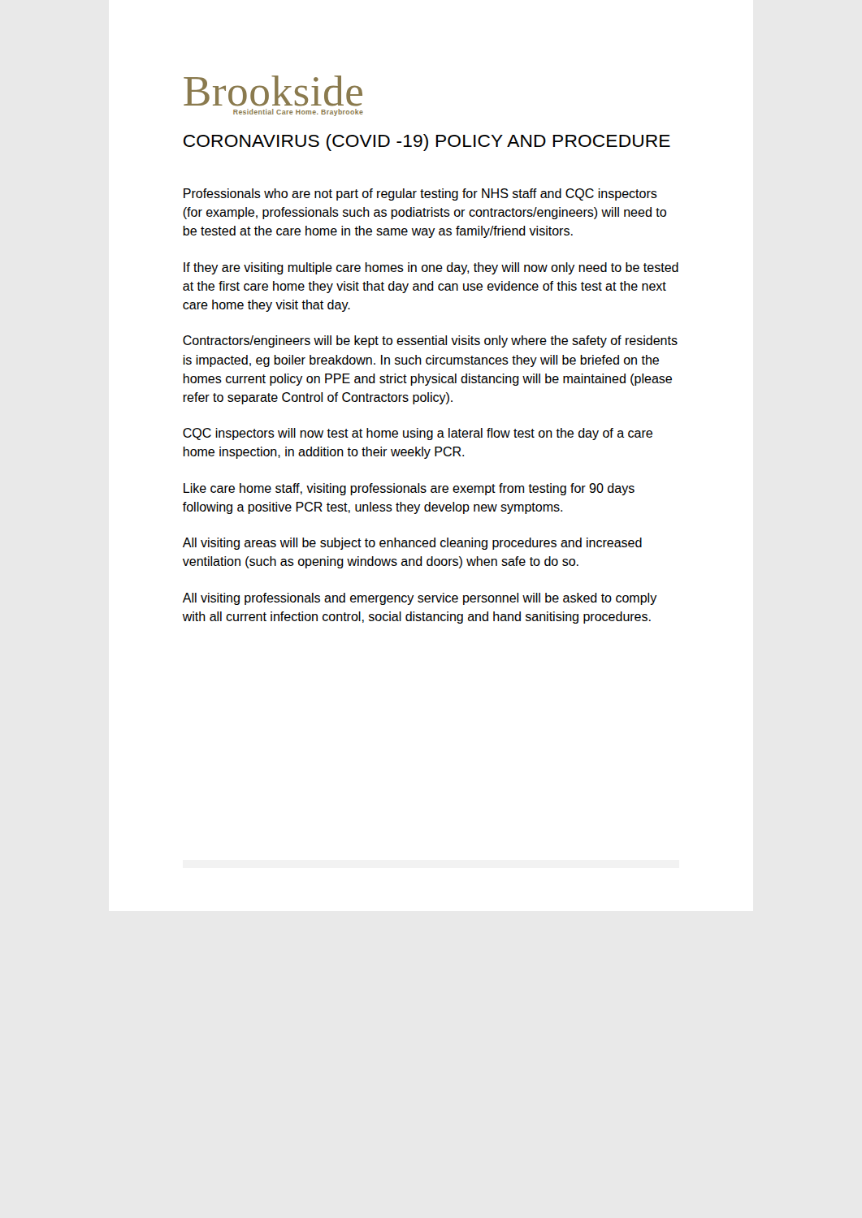Brookside
Residential Care Home. Braybrooke
CORONAVIRUS (COVID -19) POLICY AND PROCEDURE
Professionals who are not part of regular testing for NHS staff and CQC inspectors (for example, professionals such as podiatrists or contractors/engineers) will need to be tested at the care home in the same way as family/friend visitors.
If they are visiting multiple care homes in one day, they will now only need to be tested at the first care home they visit that day and can use evidence of this test at the next care home they visit that day.
Contractors/engineers will be kept to essential visits only where the safety of residents is impacted, eg boiler breakdown. In such circumstances they will be briefed on the homes current policy on PPE and strict physical distancing will be maintained (please refer to separate Control of Contractors policy).
CQC inspectors will now test at home using a lateral flow test on the day of a care home inspection, in addition to their weekly PCR.
Like care home staff, visiting professionals are exempt from testing for 90 days following a positive PCR test, unless they develop new symptoms.
All visiting areas will be subject to enhanced cleaning procedures and increased ventilation (such as opening windows and doors) when safe to do so.
All visiting professionals and emergency service personnel will be asked to comply with all current infection control, social distancing and hand sanitising procedures.